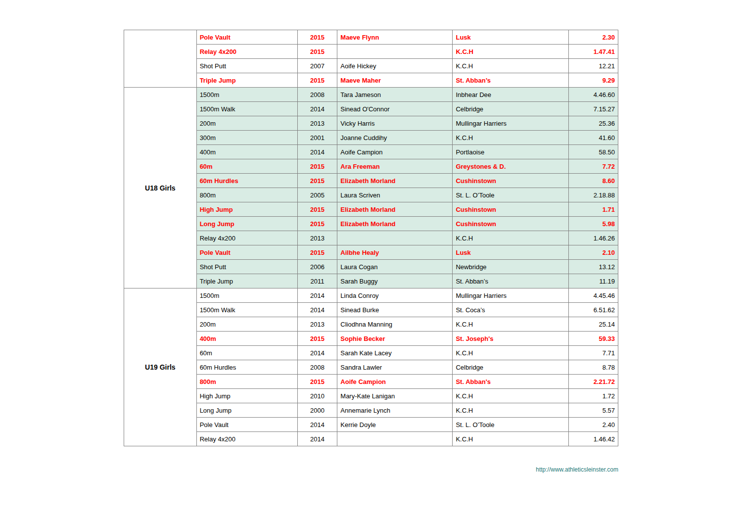| | Pole Vault | 2015 | Maeve Flynn | Lusk | 2.30 |
| Relay 4x200 | 2015 | | K.C.H | 1.47.41 |
| Shot Putt | 2007 | Aoife Hickey | K.C.H | 12.21 |
| Triple Jump | 2015 | Maeve Maher | St. Abban’s | 9.29 |
| U18 Girls | 1500m | 2008 | Tara Jameson | Inbhear Dee | 4.46.60 |
| 1500m Walk | 2014 | Sinead O'Connor | Celbridge | 7.15.27 |
| 200m | 2013 | Vicky Harris | Mullingar Harriers | 25.36 |
| 300m | 2001 | Joanne Cuddihy | K.C.H | 41.60 |
| 400m | 2014 | Aoife Campion | Portlaoise | 58.50 |
| 60m | 2015 | Ara Freeman | Greystones & D. | 7.72 |
| 60m Hurdles | 2015 | Elizabeth Morland | Cushinstown | 8.60 |
| 800m | 2005 | Laura Scriven | St. L. O’Toole | 2.18.88 |
| High Jump | 2015 | Elizabeth Morland | Cushinstown | 1.71 |
| Long Jump | 2015 | Elizabeth Morland | Cushinstown | 5.98 |
| Relay 4x200 | 2013 | | K.C.H | 1.46.26 |
| Pole Vault | 2015 | Ailbhe Healy | Lusk | 2.10 |
| Shot Putt | 2006 | Laura Cogan | Newbridge | 13.12 |
| Triple Jump | 2011 | Sarah Buggy | St. Abban’s | 11.19 |
| U19 Girls | 1500m | 2014 | Linda Conroy | Mullingar Harriers | 4.45.46 |
| 1500m Walk | 2014 | Sinead Burke | St. Coca’s | 6.51.62 |
| 200m | 2013 | Cliodhna Manning | K.C.H | 25.14 |
| 400m | 2015 | Sophie Becker | St. Joseph's | 59.33 |
| 60m | 2014 | Sarah Kate Lacey | K.C.H | 7.71 |
| 60m Hurdles | 2008 | Sandra Lawler | Celbridge | 8.78 |
| 800m | 2015 | Aoife Campion | St. Abban's | 2.21.72 |
| High Jump | 2010 | Mary-Kate Lanigan | K.C.H | 1.72 |
| Long Jump | 2000 | Annemarie Lynch | K.C.H | 5.57 |
| Pole Vault | 2014 | Kerrie Doyle | St. L. O’Toole | 2.40 |
| Relay 4x200 | 2014 | | K.C.H | 1.46.42 |
http://www.athleticsleinster.com